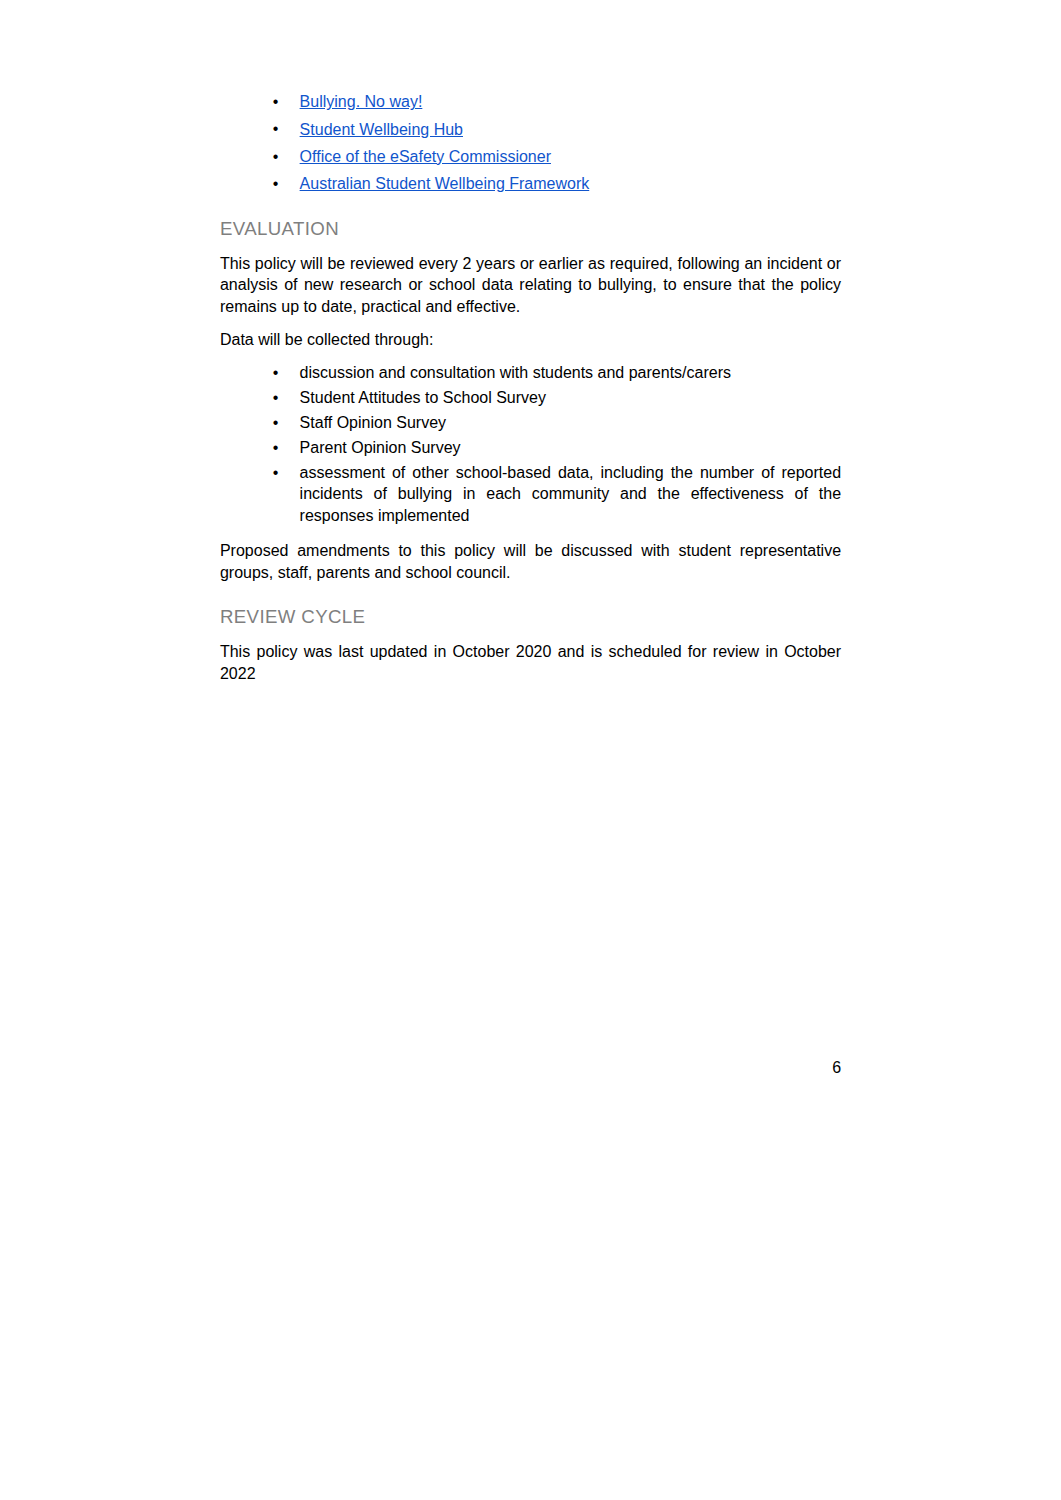Bullying. No way!
Student Wellbeing Hub
Office of the eSafety Commissioner
Australian Student Wellbeing Framework
EVALUATION
This policy will be reviewed every 2 years or earlier as required, following an incident or analysis of new research or school data relating to bullying, to ensure that the policy remains up to date, practical and effective.
Data will be collected through:
discussion and consultation with students and parents/carers
Student Attitudes to School Survey
Staff Opinion Survey
Parent Opinion Survey
assessment of other school-based data, including the number of reported incidents of bullying in each community and the effectiveness of the responses implemented
Proposed amendments to this policy will be discussed with student representative groups, staff, parents and school council.
REVIEW CYCLE
This policy was last updated in October 2020 and is scheduled for review in October 2022
6